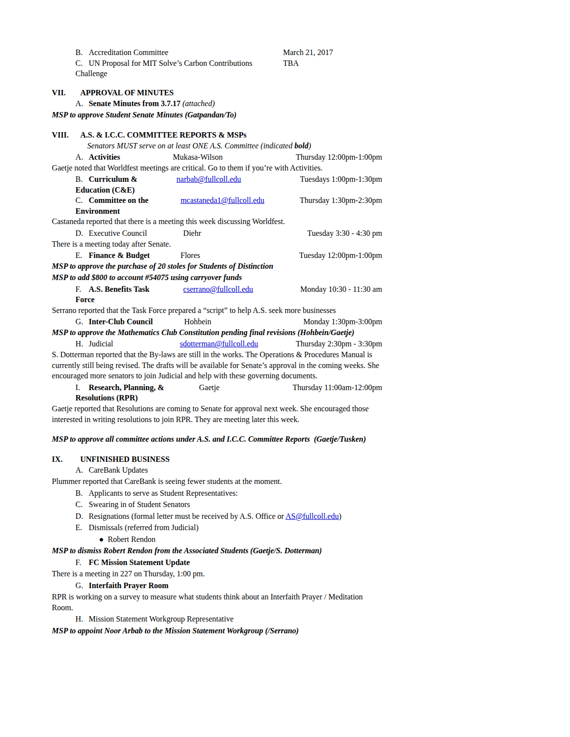B. Accreditation Committee
March 21, 2017
C. UN Proposal for MIT Solve’s Carbon Contributions Challenge
TBA
VII. APPROVAL OF MINUTES
A. Senate Minutes from 3.7.17 (attached)
MSP to approve Student Senate Minutes (Gatpandan/To)
VIII. A.S. & I.C.C. COMMITTEE REPORTS & MSPs
Senators MUST serve on at least ONE A.S. Committee (indicated bold)
A. Activities
Mukasa-Wilson Thursday 12:00pm-1:00pm
Gaetje noted that Worldfest meetings are critical. Go to them if you’re with Activities.
B. Curriculum & Education (C&E)
narbab@fullcoll.edu Tuesdays 1:00pm-1:30pm
C. Committee on the Environment
mcastaneda1@fullcoll.edu Thursday 1:30pm-2:30pm
Castaneda reported that there is a meeting this week discussing Worldfest.
D. Executive Council
Diehr Tuesday 3:30 - 4:30 pm
There is a meeting today after Senate.
E. Finance & Budget
Flores Tuesday 12:00pm-1:00pm
MSP to approve the purchase of 20 stoles for Students of Distinction
MSP to add $800 to account #54075 using carryover funds
F. A.S. Benefits Task Force
cserrano@fullcoll.edu Monday 10:30 - 11:30 am
Serrano reported that the Task Force prepared a “script” to help A.S. seek more businesses
G. Inter-Club Council
Hohbein Monday 1:30pm-3:00pm
MSP to approve the Mathematics Club Constitution pending final revisions (Hohbein/Gaetje)
H. Judicial
sdotterman@fullcoll.edu Thursday 2:30pm - 3:30pm
S. Dotterman reported that the By-laws are still in the works. The Operations & Procedures Manual is currently still being revised. The drafts will be available for Senate’s approval in the coming weeks. She encouraged more senators to join Judicial and help with these governing documents.
I. Research, Planning, & Resolutions (RPR)
Gaetje Thursday 11:00am-12:00pm
Gaetje reported that Resolutions are coming to Senate for approval next week. She encouraged those interested in writing resolutions to join RPR. They are meeting later this week.
MSP to approve all committee actions under A.S. and I.C.C. Committee Reports (Gaetje/Tusken)
IX. UNFINISHED BUSINESS
A. CareBank Updates
Plummer reported that CareBank is seeing fewer students at the moment.
B. Applicants to serve as Student Representatives:
C. Swearing in of Student Senators
D. Resignations (formal letter must be received by A.S. Office or AS@fullcoll.edu)
E. Dismissals (referred from Judicial)
● Robert Rendon
MSP to dismiss Robert Rendon from the Associated Students (Gaetje/S. Dotterman)
F. FC Mission Statement Update
There is a meeting in 227 on Thursday, 1:00 pm.
G. Interfaith Prayer Room
RPR is working on a survey to measure what students think about an Interfaith Prayer / Meditation Room.
H. Mission Statement Workgroup Representative
MSP to appoint Noor Arbab to the Mission Statement Workgroup (/Serrano)